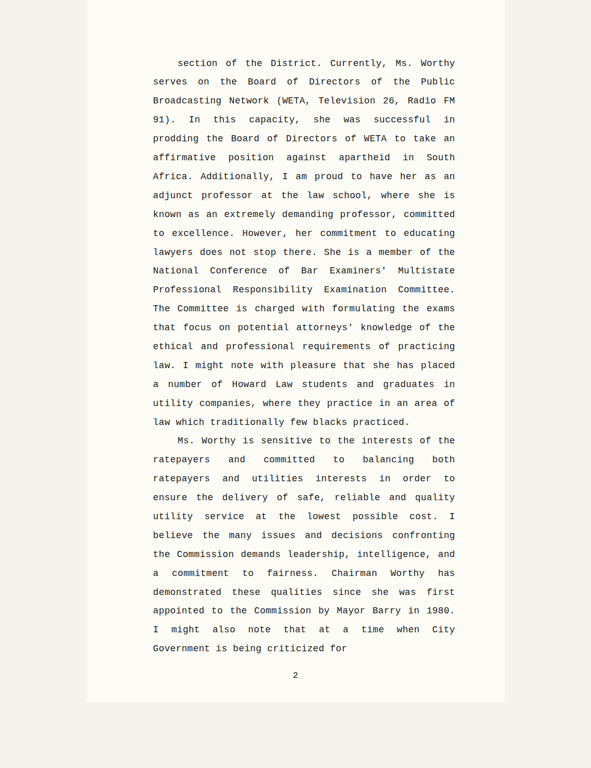section of the District. Currently, Ms. Worthy serves on the Board of Directors of the Public Broadcasting Network (WETA, Television 26, Radio FM 91). In this capacity, she was successful in prodding the Board of Directors of WETA to take an affirmative position against apartheid in South Africa. Additionally, I am proud to have her as an adjunct professor at the law school, where she is known as an extremely demanding professor, committed to excellence. However, her commitment to educating lawyers does not stop there. She is a member of the National Conference of Bar Examiners' Multistate Professional Responsibility Examination Committee. The Committee is charged with formulating the exams that focus on potential attorneys' knowledge of the ethical and professional requirements of practicing law. I might note with pleasure that she has placed a number of Howard Law students and graduates in utility companies, where they practice in an area of law which traditionally few blacks practiced.
Ms. Worthy is sensitive to the interests of the ratepayers and committed to balancing both ratepayers and utilities interests in order to ensure the delivery of safe, reliable and quality utility service at the lowest possible cost. I believe the many issues and decisions confronting the Commission demands leadership, intelligence, and a commitment to fairness. Chairman Worthy has demonstrated these qualities since she was first appointed to the Commission by Mayor Barry in 1980. I might also note that at a time when City Government is being criticized for
2